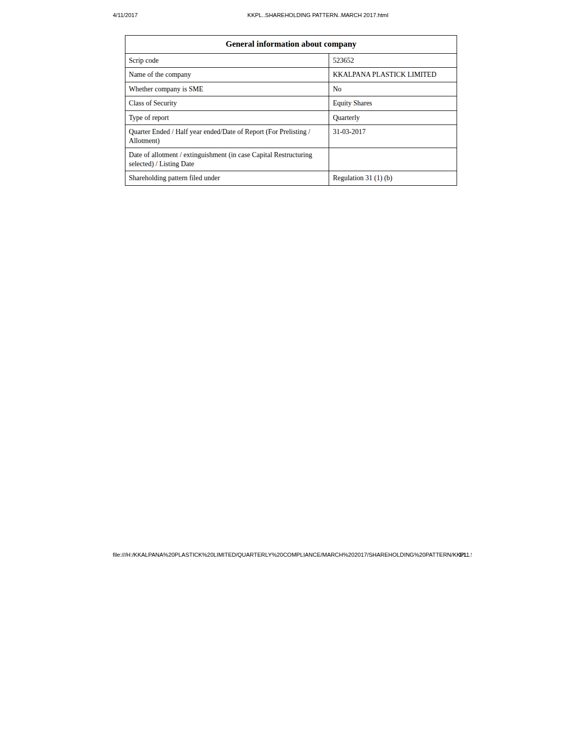4/11/2017 KKPL..SHAREHOLDING PATTERN..MARCH 2017.html
General information about company
| Scrip code | 523652 |
| Name of the company | KKALPANA PLASTICK LIMITED |
| Whether company is SME | No |
| Class of Security | Equity Shares |
| Type of report | Quarterly |
| Quarter Ended / Half year ended/Date of Report (For Prelisting / Allotment) | 31-03-2017 |
| Date of allotment / extinguishment (in case Capital Restructuring selected) / Listing Date | |
| Shareholding pattern filed under | Regulation 31 (1) (b) |
1/11 file:///H:/KKALPANA%20PLASTICK%20LIMITED/QUARTERLY%20COMPLIANCE/MARCH%202017/SHAREHOLDING%20PATTERN/KKPL..SHAREHOLD…